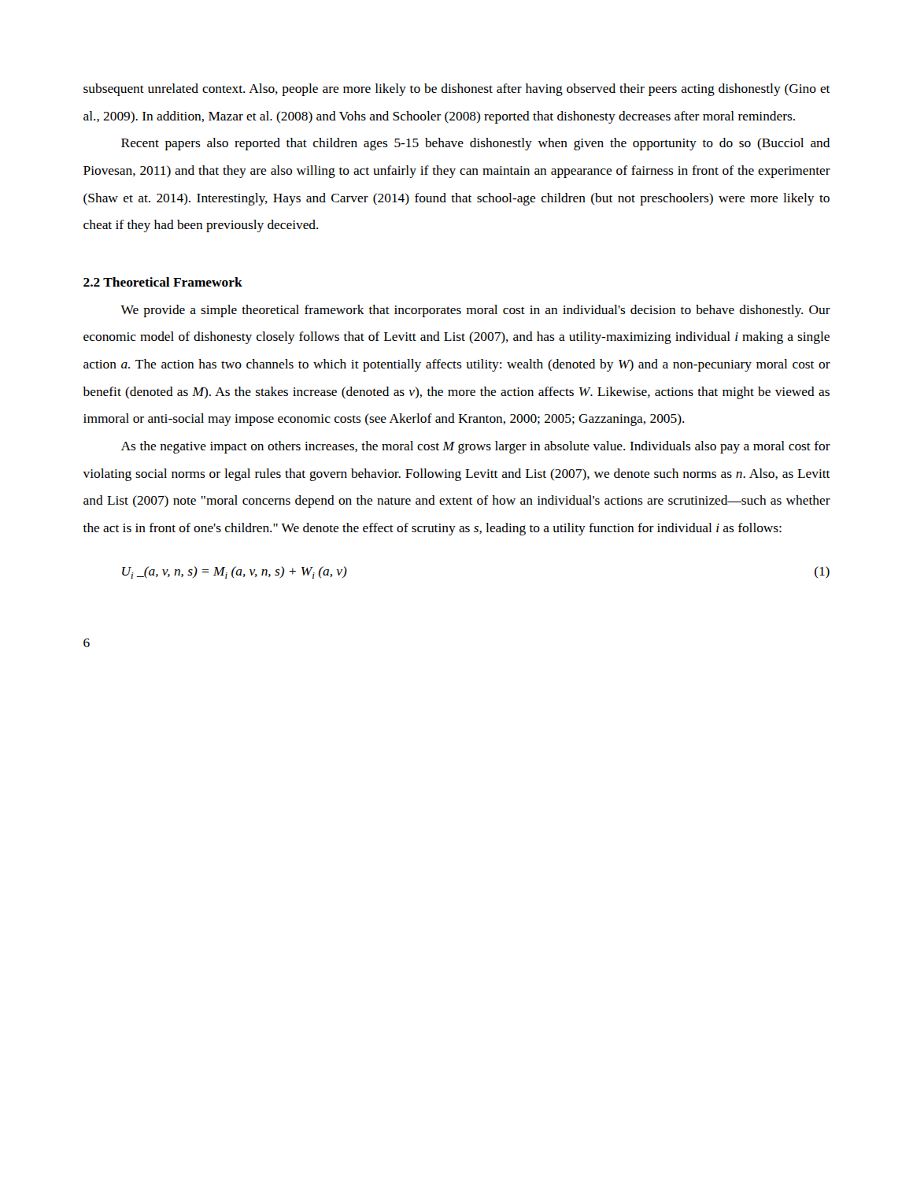subsequent unrelated context. Also, people are more likely to be dishonest after having observed their peers acting dishonestly (Gino et al., 2009). In addition, Mazar et al. (2008) and Vohs and Schooler (2008) reported that dishonesty decreases after moral reminders.
Recent papers also reported that children ages 5-15 behave dishonestly when given the opportunity to do so (Bucciol and Piovesan, 2011) and that they are also willing to act unfairly if they can maintain an appearance of fairness in front of the experimenter (Shaw et at. 2014). Interestingly, Hays and Carver (2014) found that school-age children (but not preschoolers) were more likely to cheat if they had been previously deceived.
2.2 Theoretical Framework
We provide a simple theoretical framework that incorporates moral cost in an individual's decision to behave dishonestly. Our economic model of dishonesty closely follows that of Levitt and List (2007), and has a utility-maximizing individual i making a single action a. The action has two channels to which it potentially affects utility: wealth (denoted by W) and a non-pecuniary moral cost or benefit (denoted as M). As the stakes increase (denoted as v), the more the action affects W. Likewise, actions that might be viewed as immoral or anti-social may impose economic costs (see Akerlof and Kranton, 2000; 2005; Gazzaninga, 2005).
As the negative impact on others increases, the moral cost M grows larger in absolute value. Individuals also pay a moral cost for violating social norms or legal rules that govern behavior. Following Levitt and List (2007), we denote such norms as n. Also, as Levitt and List (2007) note "moral concerns depend on the nature and extent of how an individual's actions are scrutinized—such as whether the act is in front of one's children." We denote the effect of scrutiny as s, leading to a utility function for individual i as follows:
Ui _(a, v, n, s) = Mi (a, v, n, s) + Wi (a, v)(1)
6